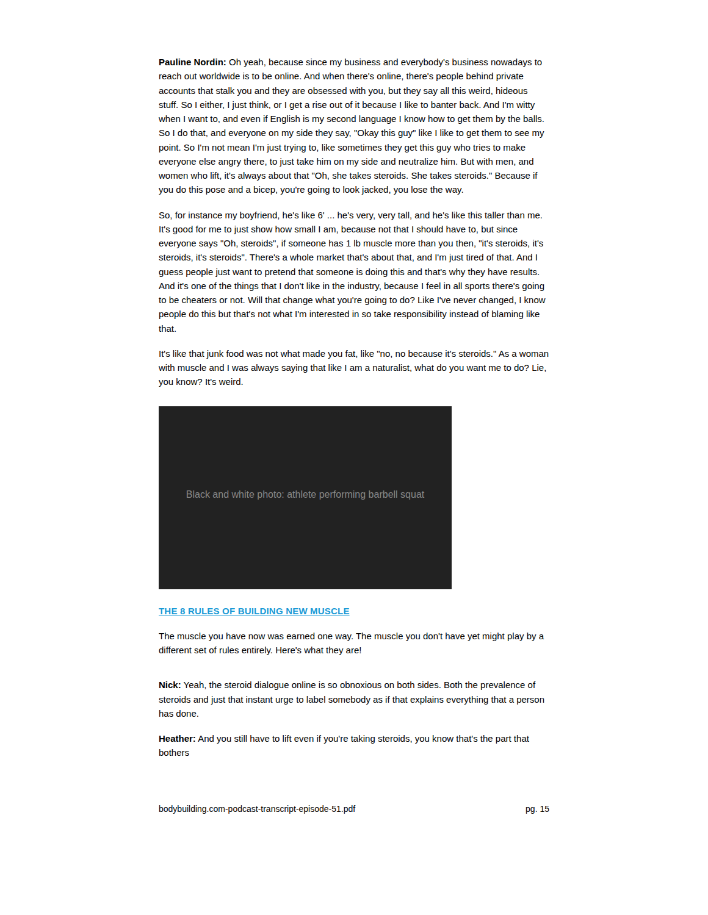Pauline Nordin: Oh yeah, because since my business and everybody's business nowadays to reach out worldwide is to be online. And when there's online, there's people behind private accounts that stalk you and they are obsessed with you, but they say all this weird, hideous stuff. So I either, I just think, or I get a rise out of it because I like to banter back. And I'm witty when I want to, and even if English is my second language I know how to get them by the balls. So I do that, and everyone on my side they say, "Okay this guy" like I like to get them to see my point. So I'm not mean I'm just trying to, like sometimes they get this guy who tries to make everyone else angry there, to just take him on my side and neutralize him. But with men, and women who lift, it's always about that "Oh, she takes steroids. She takes steroids." Because if you do this pose and a bicep, you're going to look jacked, you lose the way.
So, for instance my boyfriend, he's like 6' ... he's very, very tall, and he's like this taller than me. It's good for me to just show how small I am, because not that I should have to, but since everyone says "Oh, steroids", if someone has 1 lb muscle more than you then, "it's steroids, it's steroids, it's steroids". There's a whole market that's about that, and I'm just tired of that. And I guess people just want to pretend that someone is doing this and that's why they have results. And it's one of the things that I don't like in the industry, because I feel in all sports there's going to be cheaters or not. Will that change what you're going to do? Like I've never changed, I know people do this but that's not what I'm interested in so take responsibility instead of blaming like that.
It's like that junk food was not what made you fat, like "no, no because it's steroids." As a woman with muscle and I was always saying that like I am a naturalist, what do you want me to do? Lie, you know? It's weird.
THE 8 RULES OF BUILDING NEW MUSCLE
The muscle you have now was earned one way. The muscle you don't have yet might play by a different set of rules entirely. Here's what they are!
Nick: Yeah, the steroid dialogue online is so obnoxious on both sides. Both the prevalence of steroids and just that instant urge to label somebody as if that explains everything that a person has done.
Heather: And you still have to lift even if you're taking steroids, you know that's the part that bothers
bodybuilding.com-podcast-transcript-episode-51.pdf
pg. 15